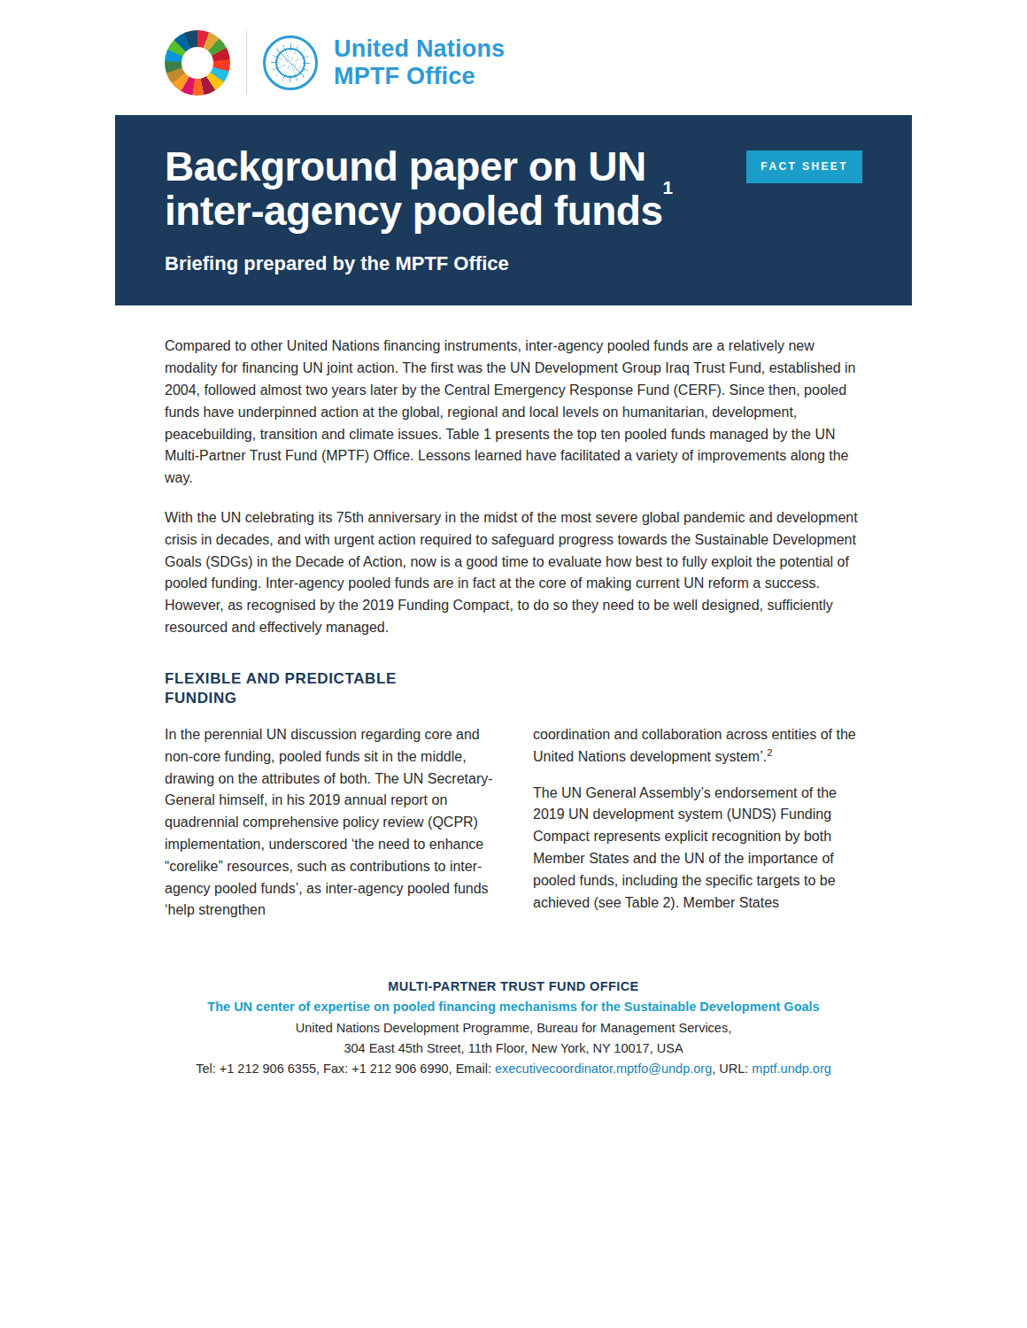United Nations MPTF Office
Fact Sheet
Background paper on UN inter-agency pooled funds1
Briefing prepared by the MPTF Office
Compared to other United Nations financing instruments, inter-agency pooled funds are a relatively new modality for financing UN joint action. The first was the UN Development Group Iraq Trust Fund, established in 2004, followed almost two years later by the Central Emergency Response Fund (CERF). Since then, pooled funds have underpinned action at the global, regional and local levels on humanitarian, development, peacebuilding, transition and climate issues. Table 1 presents the top ten pooled funds managed by the UN Multi-Partner Trust Fund (MPTF) Office. Lessons learned have facilitated a variety of improvements along the way.
With the UN celebrating its 75th anniversary in the midst of the most severe global pandemic and development crisis in decades, and with urgent action required to safeguard progress towards the Sustainable Development Goals (SDGs) in the Decade of Action, now is a good time to evaluate how best to fully exploit the potential of pooled funding. Inter-agency pooled funds are in fact at the core of making current UN reform a success. However, as recognised by the 2019 Funding Compact, to do so they need to be well designed, sufficiently resourced and effectively managed.
Flexible and predictable funding
In the perennial UN discussion regarding core and non-core funding, pooled funds sit in the middle, drawing on the attributes of both. The UN Secretary-General himself, in his 2019 annual report on quadrennial comprehensive policy review (QCPR) implementation, underscored ‘the need to enhance “corelike” resources, such as contributions to inter-agency pooled funds’, as inter-agency pooled funds ‘help strengthen
coordination and collaboration across entities of the United Nations development system’.2
The UN General Assembly’s endorsement of the 2019 UN development system (UNDS) Funding Compact represents explicit recognition by both Member States and the UN of the importance of pooled funds, including the specific targets to be achieved (see Table 2). Member States
MULTI-PARTNER TRUST FUND OFFICE
The UN center of expertise on pooled financing mechanisms for the Sustainable Development Goals
United Nations Development Programme, Bureau for Management Services,
304 East 45th Street, 11th Floor, New York, NY 10017, USA
Tel: +1 212 906 6355, Fax: +1 212 906 6990, Email: executivecoordinator.mptfo@undp.org, URL: mptf.undp.org